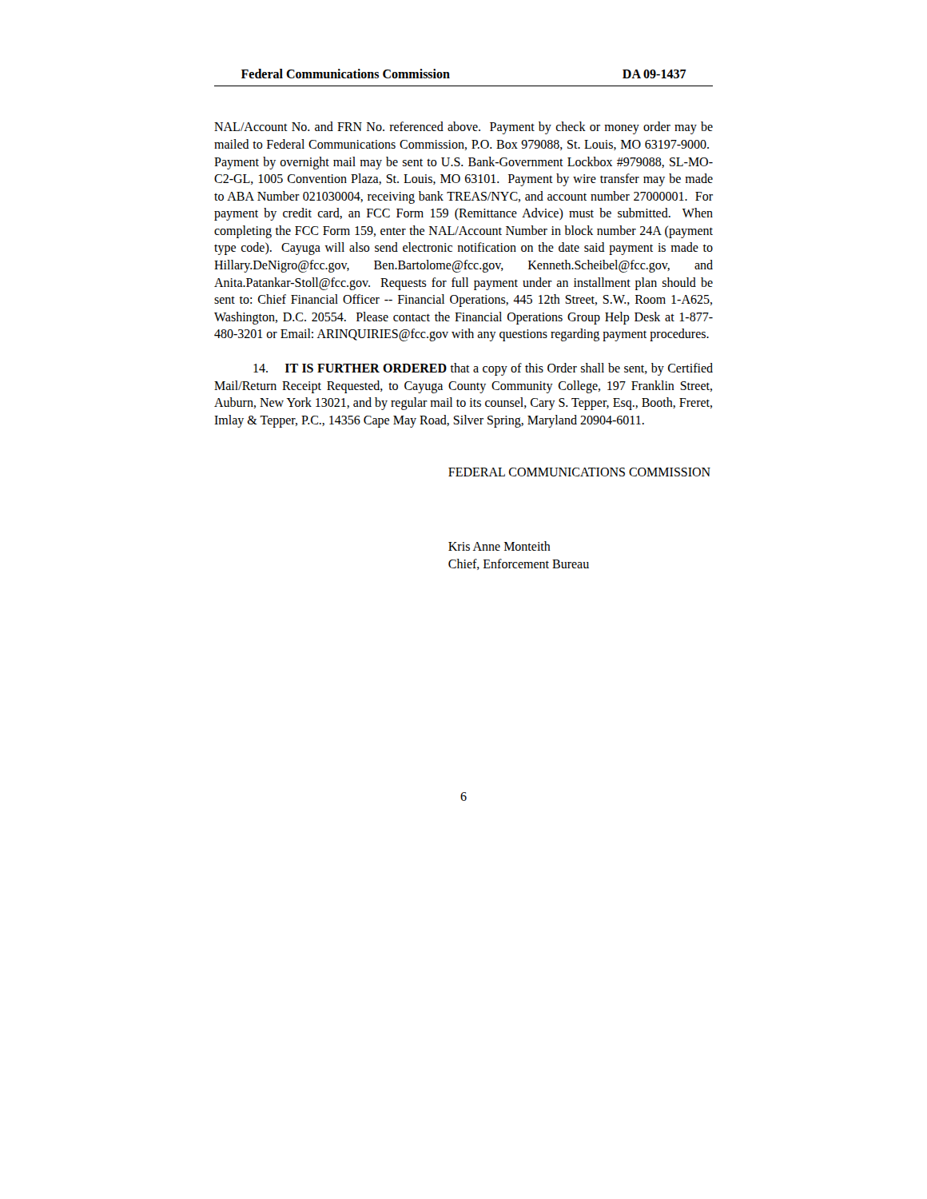Federal Communications Commission
DA 09-1437
NAL/Account No. and FRN No. referenced above. Payment by check or money order may be mailed to Federal Communications Commission, P.O. Box 979088, St. Louis, MO 63197-9000. Payment by overnight mail may be sent to U.S. Bank-Government Lockbox #979088, SL-MO-C2-GL, 1005 Convention Plaza, St. Louis, MO 63101. Payment by wire transfer may be made to ABA Number 021030004, receiving bank TREAS/NYC, and account number 27000001. For payment by credit card, an FCC Form 159 (Remittance Advice) must be submitted. When completing the FCC Form 159, enter the NAL/Account Number in block number 24A (payment type code). Cayuga will also send electronic notification on the date said payment is made to Hillary.DeNigro@fcc.gov, Ben.Bartolome@fcc.gov, Kenneth.Scheibel@fcc.gov, and Anita.Patankar-Stoll@fcc.gov. Requests for full payment under an installment plan should be sent to: Chief Financial Officer -- Financial Operations, 445 12th Street, S.W., Room 1-A625, Washington, D.C. 20554. Please contact the Financial Operations Group Help Desk at 1-877-480-3201 or Email: ARINQUIRIES@fcc.gov with any questions regarding payment procedures.
14. IT IS FURTHER ORDERED that a copy of this Order shall be sent, by Certified Mail/Return Receipt Requested, to Cayuga County Community College, 197 Franklin Street, Auburn, New York 13021, and by regular mail to its counsel, Cary S. Tepper, Esq., Booth, Freret, Imlay & Tepper, P.C., 14356 Cape May Road, Silver Spring, Maryland 20904-6011.
FEDERAL COMMUNICATIONS COMMISSION
Kris Anne Monteith
Chief, Enforcement Bureau
6